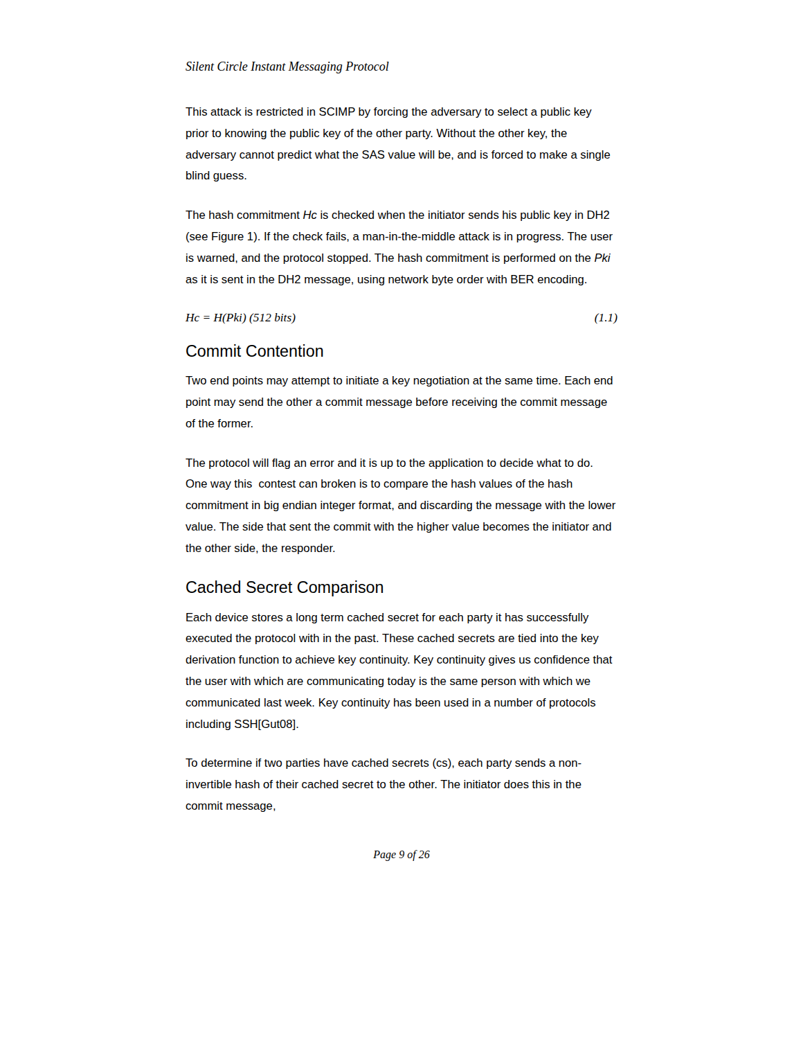Silent Circle Instant Messaging Protocol
This attack is restricted in SCIMP by forcing the adversary to select a public key prior to knowing the public key of the other party. Without the other key, the adversary cannot predict what the SAS value will be, and is forced to make a single blind guess.
The hash commitment Hc is checked when the initiator sends his public key in DH2 (see Figure 1). If the check fails, a man-in-the-middle attack is in progress. The user is warned, and the protocol stopped. The hash commitment is performed on the Pki as it is sent in the DH2 message, using network byte order with BER encoding.
Hc = H(Pki) (512 bits)(1.1)
Commit Contention
Two end points may attempt to initiate a key negotiation at the same time. Each end point may send the other a commit message before receiving the commit message of the former.
The protocol will flag an error and it is up to the application to decide what to do. One way this contest can broken is to compare the hash values of the hash commitment in big endian integer format, and discarding the message with the lower value. The side that sent the commit with the higher value becomes the initiator and the other side, the responder.
Cached Secret Comparison
Each device stores a long term cached secret for each party it has successfully executed the protocol with in the past. These cached secrets are tied into the key derivation function to achieve key continuity. Key continuity gives us confidence that the user with which are communicating today is the same person with which we communicated last week. Key continuity has been used in a number of protocols including SSH[Gut08].
To determine if two parties have cached secrets (cs), each party sends a non-invertible hash of their cached secret to the other. The initiator does this in the commit message,
Page 9 of 26